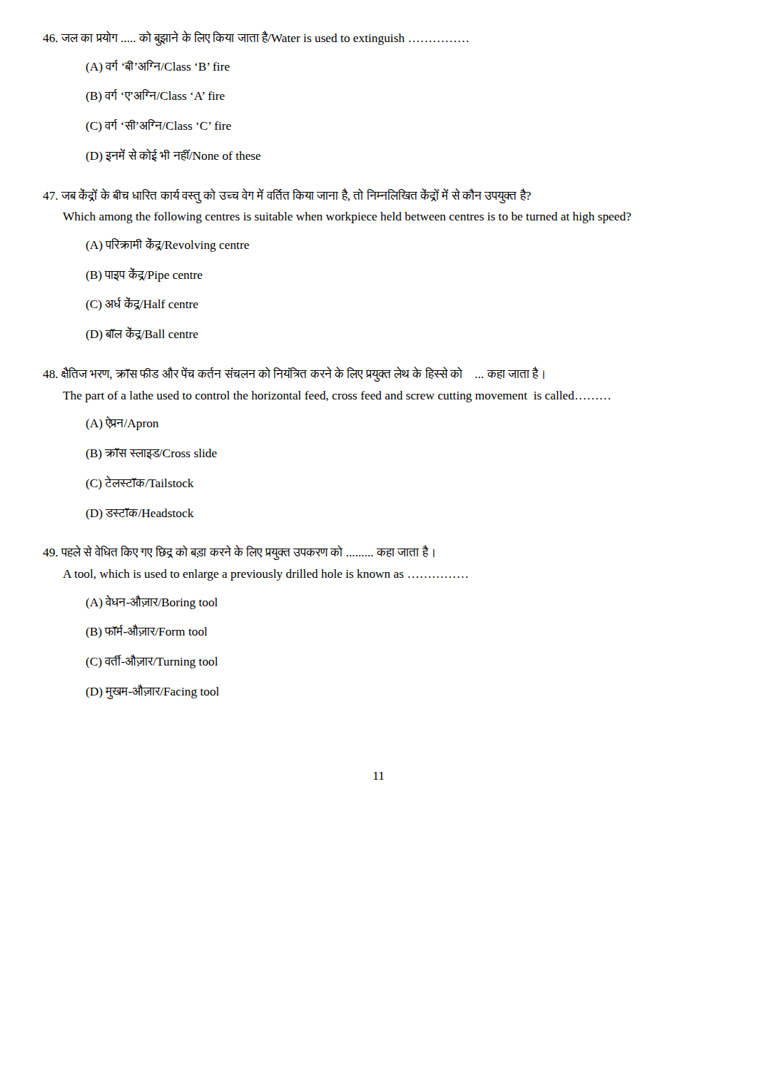46. जल का प्रयोग ..... को बुझाने के लिए किया जाता है/Water is used to extinguish ……………
(A) वर्ग ‘बी’अग्नि/Class ‘B’ fire
(B) वर्ग ‘ए’अग्नि/Class ‘A’ fire
(C) वर्ग ‘सी’अग्नि/Class ‘C’ fire
(D) इनमें से कोई भी नहीं/None of these
47. जब केंद्रों के बीच धारित कार्य वस्तु को उच्च वेग में वर्तित किया जाना है, तो निम्नलिखित केंद्रों में से कौन उपयुक्त है? Which among the following centres is suitable when workpiece held between centres is to be turned at high speed?
(A) परिक्रामी केंद्र/Revolving centre
(B) पाइप केंद्र/Pipe centre
(C) अर्ध केंद्र/Half centre
(D) बॉल केंद्र/Ball centre
48. क्षैतिज भरण, क्रॉस फीड और पेंच कर्तन संचलन को नियंत्रित करने के लिए प्रयुक्त लेथ के हिस्से को ... कहा जाता है। The part of a lathe used to control the horizontal feed, cross feed and screw cutting movement is called………
(A) ऐप्रन/Apron
(B) क्रॉस स्लाइड/Cross slide
(C) टेलस्टॉक/Tailstock
(D) डस्टॉक/Headstock
49. पहले से वेधित किए गए छिद्र को बड़ा करने के लिए प्रयुक्त उपकरण को ......... कहा जाता है। A tool, which is used to enlarge a previously drilled hole is known as ……………
(A) वेधन-औज़ार/Boring tool
(B) फॉर्म-औज़ार/Form tool
(C) वर्ती-औज़ार/Turning tool
(D) मुखम-औज़ार/Facing tool
11